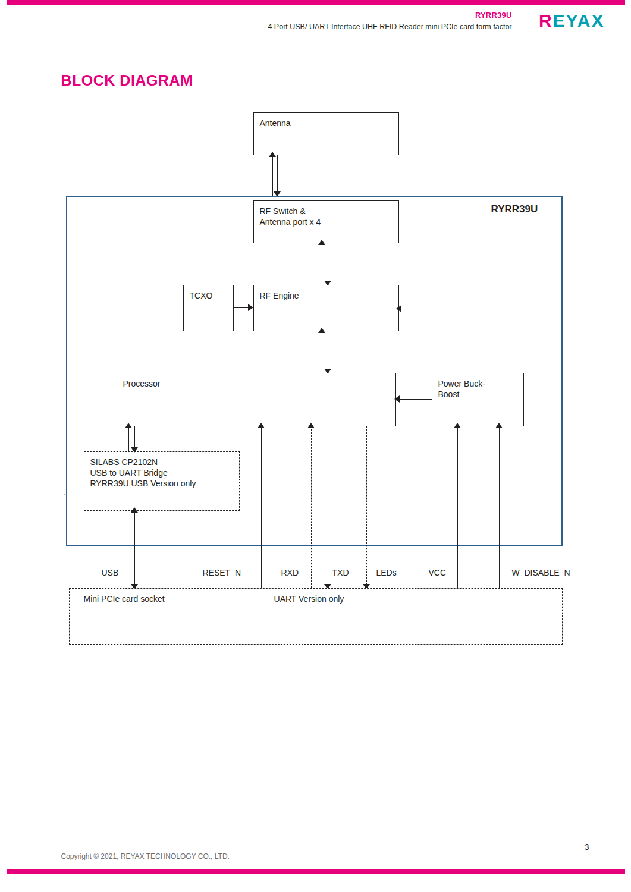RYRR39U
4 Port USB/ UART Interface UHF RFID Reader mini PCIe card form factor
REYAX
BLOCK DIAGRAM
Antenna
RYRR39U
RF Switch &
Antenna port x 4
TCXO
RF Engine
Processor
Power Buck-
Boost
SILABS CP2102N
USB to UART Bridge
RYRR39U USB Version only
`
USB
RESET_N
RXD
TXD
LEDs
VCC
W_DISABLE_N
Mini PCIe card socket UART Version only
Copyright © 2021, REYAX TECHNOLOGY CO., LTD.
3